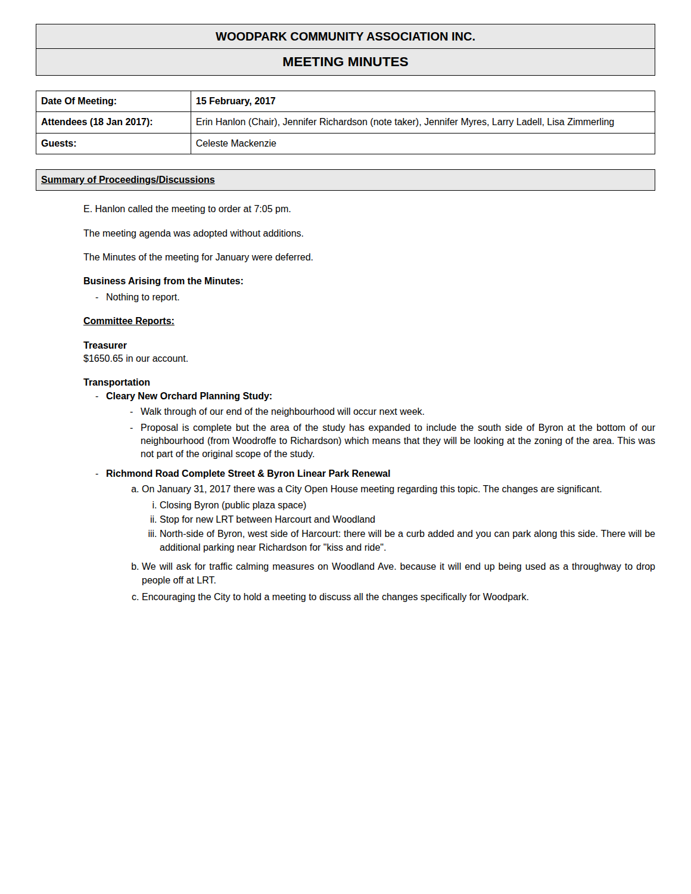| WOODPARK COMMUNITY ASSOCIATION INC. |
| MEETING MINUTES |
| Date Of Meeting: | 15 February, 2017 |
| Attendees (18 Jan 2017): | Erin Hanlon (Chair), Jennifer Richardson (note taker), Jennifer Myres, Larry Ladell, Lisa Zimmerling |
| Guests: | Celeste Mackenzie |
| Summary of Proceedings/Discussions |
E. Hanlon called the meeting to order at 7:05 pm.
The meeting agenda was adopted without additions.
The Minutes of the meeting for January were deferred.
Business Arising from the Minutes:
Nothing to report.
Committee Reports:
Treasurer
$1650.65 in our account.
Transportation
Cleary New Orchard Planning Study:
Walk through of our end of the neighbourhood will occur next week.
Proposal is complete but the area of the study has expanded to include the south side of Byron at the bottom of our neighbourhood (from Woodroffe to Richardson) which means that they will be looking at the zoning of the area. This was not part of the original scope of the study.
Richmond Road Complete Street & Byron Linear Park Renewal
On January 31, 2017 there was a City Open House meeting regarding this topic. The changes are significant.
Closing Byron (public plaza space)
Stop for new LRT between Harcourt and Woodland
North-side of Byron, west side of Harcourt: there will be a curb added and you can park along this side. There will be additional parking near Richardson for "kiss and ride".
We will ask for traffic calming measures on Woodland Ave. because it will end up being used as a throughway to drop people off at LRT.
Encouraging the City to hold a meeting to discuss all the changes specifically for Woodpark.